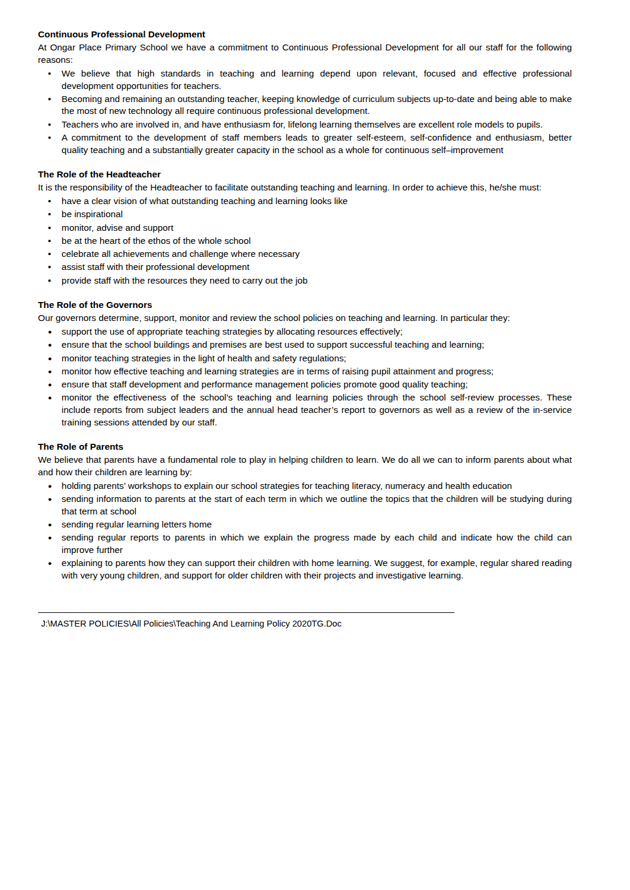Continuous Professional Development
At Ongar Place Primary School we have a commitment to Continuous Professional Development for all our staff for the following reasons:
We believe that high standards in teaching and learning depend upon relevant, focused and effective professional development opportunities for teachers.
Becoming and remaining an outstanding teacher, keeping knowledge of curriculum subjects up-to-date and being able to make the most of new technology all require continuous professional development.
Teachers who are involved in, and have enthusiasm for, lifelong learning themselves are excellent role models to pupils.
A commitment to the development of staff members leads to greater self-esteem, self-confidence and enthusiasm, better quality teaching and a substantially greater capacity in the school as a whole for continuous self–improvement
The Role of the Headteacher
It is the responsibility of the Headteacher to facilitate outstanding teaching and learning. In order to achieve this, he/she must:
have a clear vision of what outstanding teaching and learning looks like
be inspirational
monitor, advise and support
be at the heart of the ethos of the whole school
celebrate all achievements and challenge where necessary
assist staff with their professional development
provide staff with the resources they need to carry out the job
The Role of the Governors
Our governors determine, support, monitor and review the school policies on teaching and learning. In particular they:
support the use of appropriate teaching strategies by allocating resources effectively;
ensure that the school buildings and premises are best used to support successful teaching and learning;
monitor teaching strategies in the light of health and safety regulations;
monitor how effective teaching and learning strategies are in terms of raising pupil attainment and progress;
ensure that staff development and performance management policies promote good quality teaching;
monitor the effectiveness of the school’s teaching and learning policies through the school self-review processes. These include reports from subject leaders and the annual head teacher’s report to governors as well as a review of the in-service training sessions attended by our staff.
The Role of Parents
We believe that parents have a fundamental role to play in helping children to learn. We do all we can to inform parents about what and how their children are learning by:
holding parents’ workshops to explain our school strategies for teaching literacy, numeracy and health education
sending information to parents at the start of each term in which we outline the topics that the children will be studying during that term at school
sending regular learning letters home
sending regular reports to parents in which we explain the progress made by each child and indicate how the child can improve further
explaining to parents how they can support their children with home learning. We suggest, for example, regular shared reading with very young children, and support for older children with their projects and investigative learning.
J:\MASTER POLICIES\All Policies\Teaching And Learning Policy 2020TG.Doc